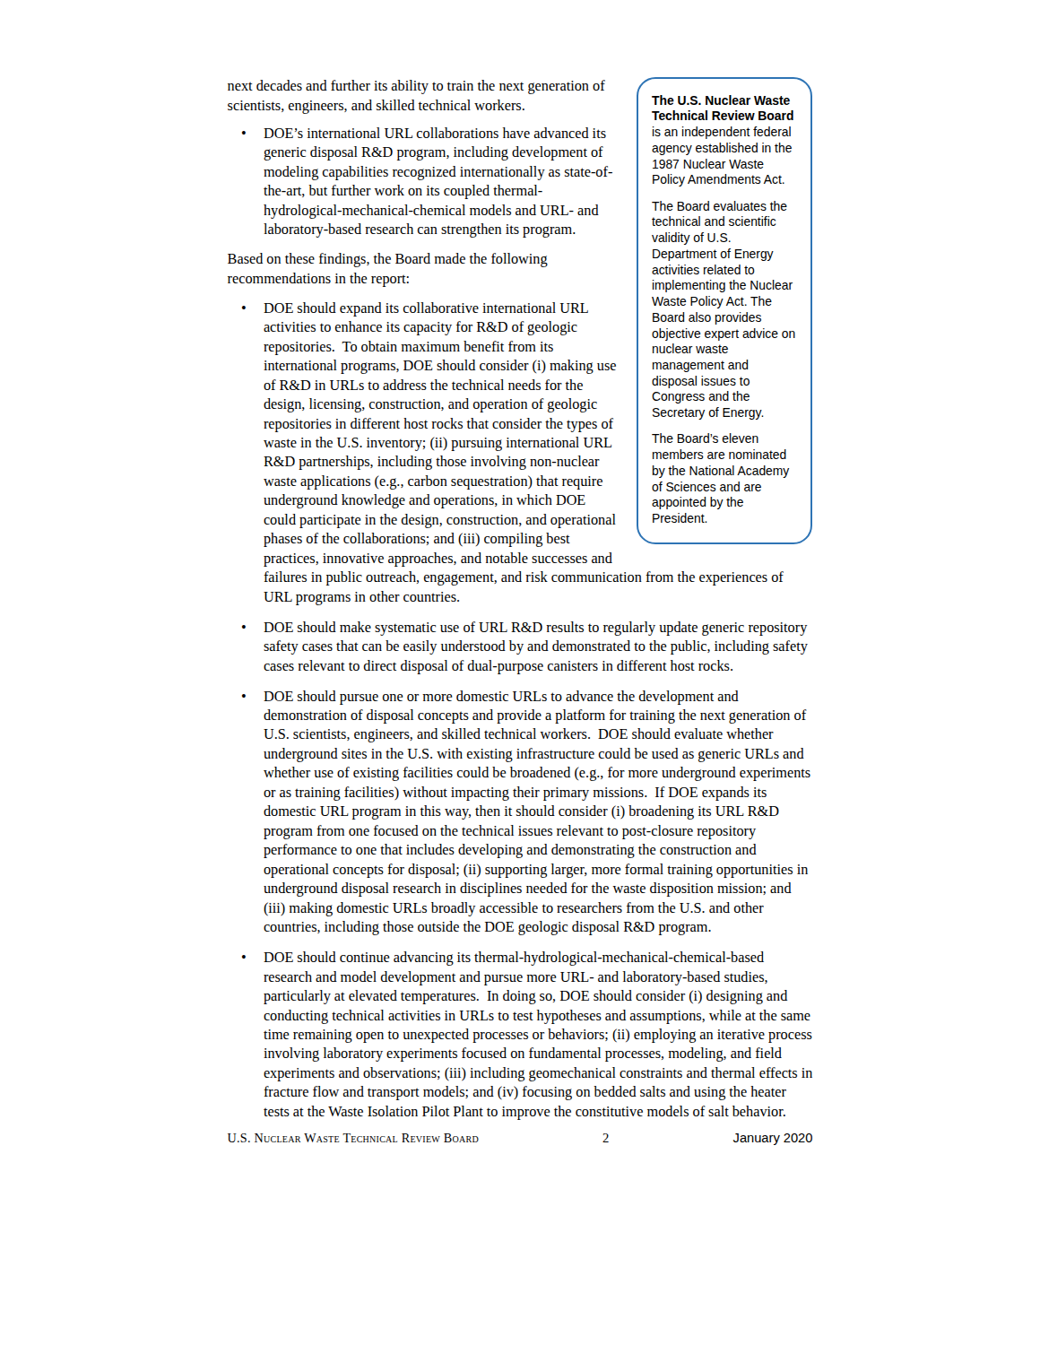The U.S. Nuclear Waste Technical Review Board is an independent federal agency established in the 1987 Nuclear Waste Policy Amendments Act.
The Board evaluates the technical and scientific validity of U.S. Department of Energy activities related to implementing the Nuclear Waste Policy Act. The Board also provides objective expert advice on nuclear waste management and disposal issues to Congress and the Secretary of Energy.
The Board’s eleven members are nominated by the National Academy of Sciences and are appointed by the President.
next decades and further its ability to train the next generation of scientists, engineers, and skilled technical workers.
DOE’s international URL collaborations have advanced its generic disposal R&D program, including development of modeling capabilities recognized internationally as state-of-the-art, but further work on its coupled thermal-hydrological-mechanical-chemical models and URL- and laboratory-based research can strengthen its program.
Based on these findings, the Board made the following recommendations in the report:
DOE should expand its collaborative international URL activities to enhance its capacity for R&D of geologic repositories. To obtain maximum benefit from its international programs, DOE should consider (i) making use of R&D in URLs to address the technical needs for the design, licensing, construction, and operation of geologic repositories in different host rocks that consider the types of waste in the U.S. inventory; (ii) pursuing international URL R&D partnerships, including those involving non-nuclear waste applications (e.g., carbon sequestration) that require underground knowledge and operations, in which DOE could participate in the design, construction, and operational phases of the collaborations; and (iii) compiling best practices, innovative approaches, and notable successes and failures in public outreach, engagement, and risk communication from the experiences of URL programs in other countries.
DOE should make systematic use of URL R&D results to regularly update generic repository safety cases that can be easily understood by and demonstrated to the public, including safety cases relevant to direct disposal of dual-purpose canisters in different host rocks.
DOE should pursue one or more domestic URLs to advance the development and demonstration of disposal concepts and provide a platform for training the next generation of U.S. scientists, engineers, and skilled technical workers. DOE should evaluate whether underground sites in the U.S. with existing infrastructure could be used as generic URLs and whether use of existing facilities could be broadened (e.g., for more underground experiments or as training facilities) without impacting their primary missions. If DOE expands its domestic URL program in this way, then it should consider (i) broadening its URL R&D program from one focused on the technical issues relevant to post-closure repository performance to one that includes developing and demonstrating the construction and operational concepts for disposal; (ii) supporting larger, more formal training opportunities in underground disposal research in disciplines needed for the waste disposition mission; and (iii) making domestic URLs broadly accessible to researchers from the U.S. and other countries, including those outside the DOE geologic disposal R&D program.
DOE should continue advancing its thermal-hydrological-mechanical-chemical-based research and model development and pursue more URL- and laboratory-based studies, particularly at elevated temperatures. In doing so, DOE should consider (i) designing and conducting technical activities in URLs to test hypotheses and assumptions, while at the same time remaining open to unexpected processes or behaviors; (ii) employing an iterative process involving laboratory experiments focused on fundamental processes, modeling, and field experiments and observations; (iii) including geomechanical constraints and thermal effects in fracture flow and transport models; and (iv) focusing on bedded salts and using the heater tests at the Waste Isolation Pilot Plant to improve the constitutive models of salt behavior.
U.S. Nuclear Waste Technical Review Board
2
January 2020